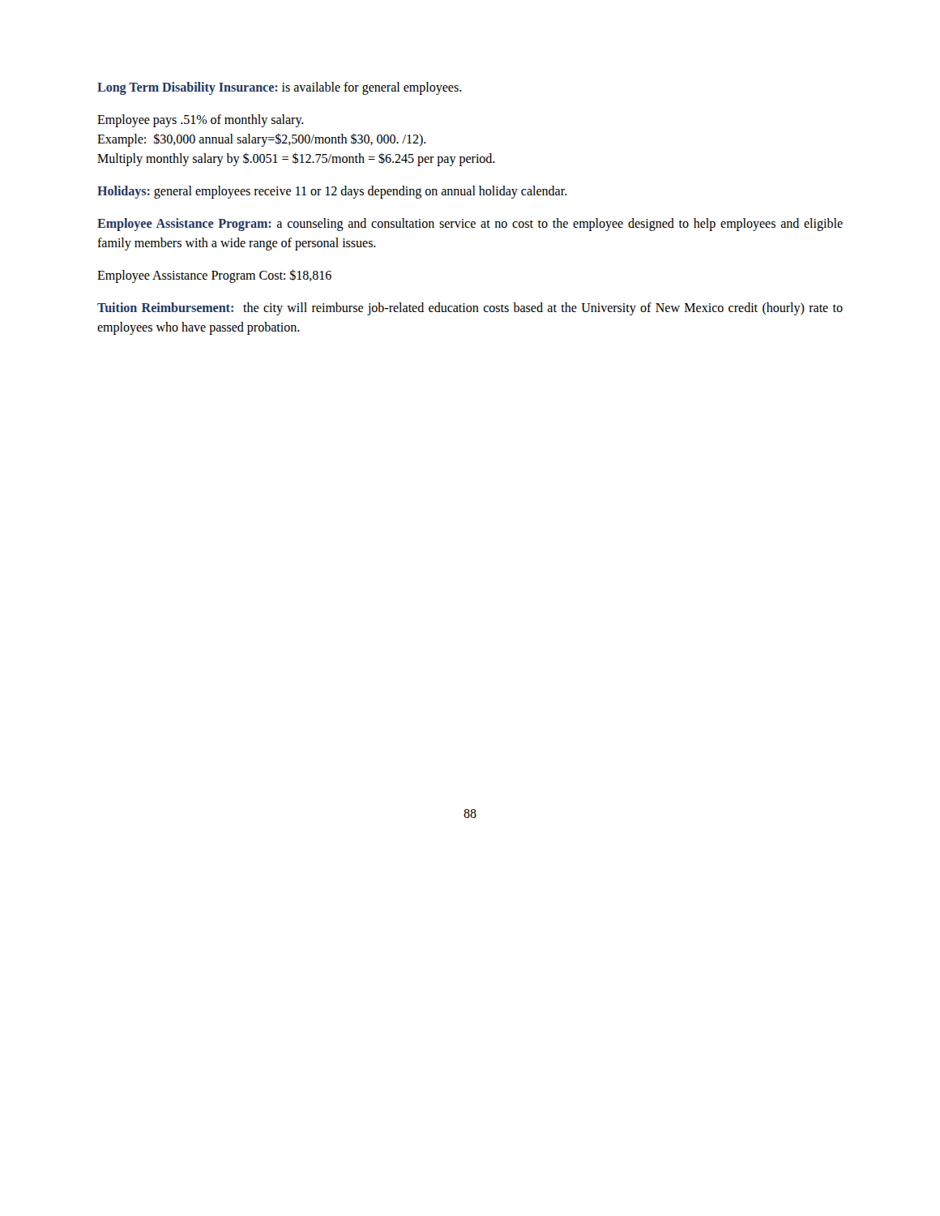Long Term Disability Insurance: is available for general employees.
Employee pays .51% of monthly salary.
Example: $30,000 annual salary=$2,500/month $30, 000. /12).
Multiply monthly salary by $.0051 = $12.75/month = $6.245 per pay period.
Holidays: general employees receive 11 or 12 days depending on annual holiday calendar.
Employee Assistance Program: a counseling and consultation service at no cost to the employee designed to help employees and eligible family members with a wide range of personal issues.
Employee Assistance Program Cost: $18,816
Tuition Reimbursement: the city will reimburse job-related education costs based at the University of New Mexico credit (hourly) rate to employees who have passed probation.
88